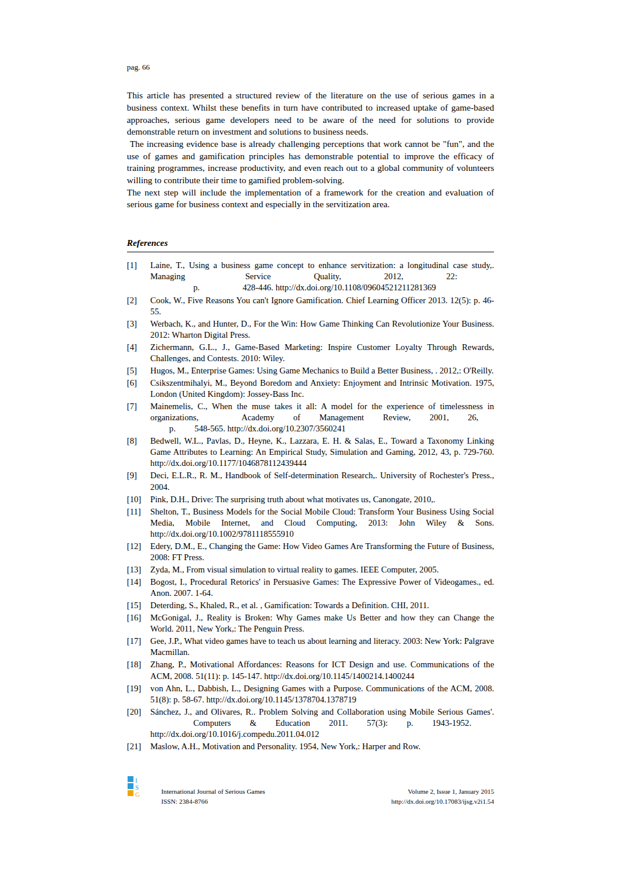pag. 66
This article has presented a structured review of the literature on the use of serious games in a business context. Whilst these benefits in turn have contributed to increased uptake of game-based approaches, serious game developers need to be aware of the need for solutions to provide demonstrable return on investment and solutions to business needs.
The increasing evidence base is already challenging perceptions that work cannot be "fun", and the use of games and gamification principles has demonstrable potential to improve the efficacy of training programmes, increase productivity, and even reach out to a global community of volunteers willing to contribute their time to gamified problem-solving.
The next step will include the implementation of a framework for the creation and evaluation of serious game for business context and especially in the servitization area.
References
Laine, T., Using a business game concept to enhance servitization: a longitudinal case study,. Managing Service Quality, 2012, 22: p. 428-446. http://dx.doi.org/10.1108/09604521211281369
Cook, W., Five Reasons You can't Ignore Gamification. Chief Learning Officer 2013. 12(5): p. 46-55.
Werbach, K., and Hunter, D., For the Win: How Game Thinking Can Revolutionize Your Business. 2012: Wharton Digital Press.
Zichermann, G.L., J., Game-Based Marketing: Inspire Customer Loyalty Through Rewards, Challenges, and Contests. 2010: Wiley.
Hugos, M., Enterprise Games: Using Game Mechanics to Build a Better Business, . 2012,: O'Reilly.
Csikszentmihalyi, M., Beyond Boredom and Anxiety: Enjoyment and Intrinsic Motivation. 1975, London (United Kingdom): Jossey-Bass Inc.
Mainemelis, C., When the muse takes it all: A model for the experience of timelessness in organizations, Academy of Management Review, 2001, 26, p. 548-565. http://dx.doi.org/10.2307/3560241
Bedwell, W.L., Pavlas, D., Heyne, K., Lazzara, E. H. & Salas, E., Toward a Taxonomy Linking Game Attributes to Learning: An Empirical Study, Simulation and Gaming, 2012, 43, p. 729-760. http://dx.doi.org/10.1177/1046878112439444
Deci, E.L.R., R. M., Handbook of Self-determination Research,. University of Rochester's Press., 2004.
Pink, D.H., Drive: The surprising truth about what motivates us, Canongate, 2010,.
Shelton, T., Business Models for the Social Mobile Cloud: Transform Your Business Using Social Media, Mobile Internet, and Cloud Computing, 2013: John Wiley & Sons. http://dx.doi.org/10.1002/9781118555910
Edery, D.M., E., Changing the Game: How Video Games Are Transforming the Future of Business, 2008: FT Press.
Zyda, M., From visual simulation to virtual reality to games. IEEE Computer, 2005.
Bogost, I., Procedural Retorics' in Persuasive Games: The Expressive Power of Videogames., ed. Anon. 2007. 1-64.
Deterding, S., Khaled, R., et al. , Gamification: Towards a Definition. CHI, 2011.
McGonigal, J., Reality is Broken: Why Games make Us Better and how they can Change the World. 2011, New York,: The Penguin Press.
Gee, J.P., What video games have to teach us about learning and literacy. 2003: New York: Palgrave Macmillan.
Zhang, P., Motivational Affordances: Reasons for ICT Design and use. Communications of the ACM, 2008. 51(11): p. 145-147. http://dx.doi.org/10.1145/1400214.1400244
von Ahn, L., Dabbish, L., Designing Games with a Purpose. Communications of the ACM, 2008. 51(8): p. 58-67. http://dx.doi.org/10.1145/1378704.1378719
Sánchez, J., and Olivares, R.. Problem Solving and Collaboration using Mobile Serious Games'. Computers & Education 2011. 57(3): p. 1943-1952. http://dx.doi.org/10.1016/j.compedu.2011.04.012
Maslow, A.H., Motivation and Personality. 1954, New York,: Harper and Row.
I S G
International Journal of Serious Games
ISSN: 2384-8766
Volume 2, Issue 1, January 2015
http://dx.doi.org/10.17083/ijsg.v2i1.54